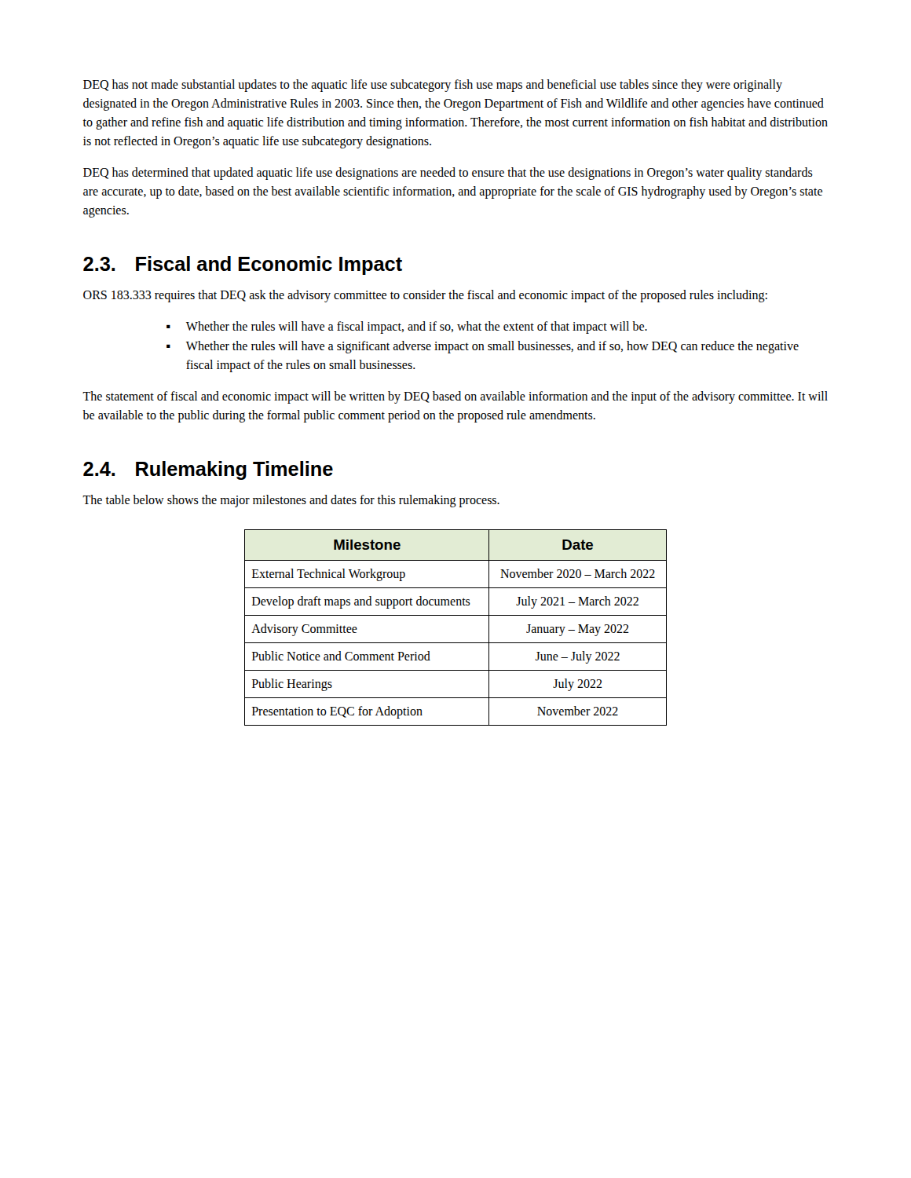DEQ has not made substantial updates to the aquatic life use subcategory fish use maps and beneficial use tables since they were originally designated in the Oregon Administrative Rules in 2003. Since then, the Oregon Department of Fish and Wildlife and other agencies have continued to gather and refine fish and aquatic life distribution and timing information. Therefore, the most current information on fish habitat and distribution is not reflected in Oregon’s aquatic life use subcategory designations.
DEQ has determined that updated aquatic life use designations are needed to ensure that the use designations in Oregon’s water quality standards are accurate, up to date, based on the best available scientific information, and appropriate for the scale of GIS hydrography used by Oregon’s state agencies.
2.3. Fiscal and Economic Impact
ORS 183.333 requires that DEQ ask the advisory committee to consider the fiscal and economic impact of the proposed rules including:
Whether the rules will have a fiscal impact, and if so, what the extent of that impact will be.
Whether the rules will have a significant adverse impact on small businesses, and if so, how DEQ can reduce the negative fiscal impact of the rules on small businesses.
The statement of fiscal and economic impact will be written by DEQ based on available information and the input of the advisory committee. It will be available to the public during the formal public comment period on the proposed rule amendments.
2.4. Rulemaking Timeline
The table below shows the major milestones and dates for this rulemaking process.
| Milestone | Date |
| --- | --- |
| External Technical Workgroup | November 2020 – March 2022 |
| Develop draft maps and support documents | July 2021 – March 2022 |
| Advisory Committee | January – May 2022 |
| Public Notice and Comment Period | June – July 2022 |
| Public Hearings | July 2022 |
| Presentation to EQC for Adoption | November 2022 |